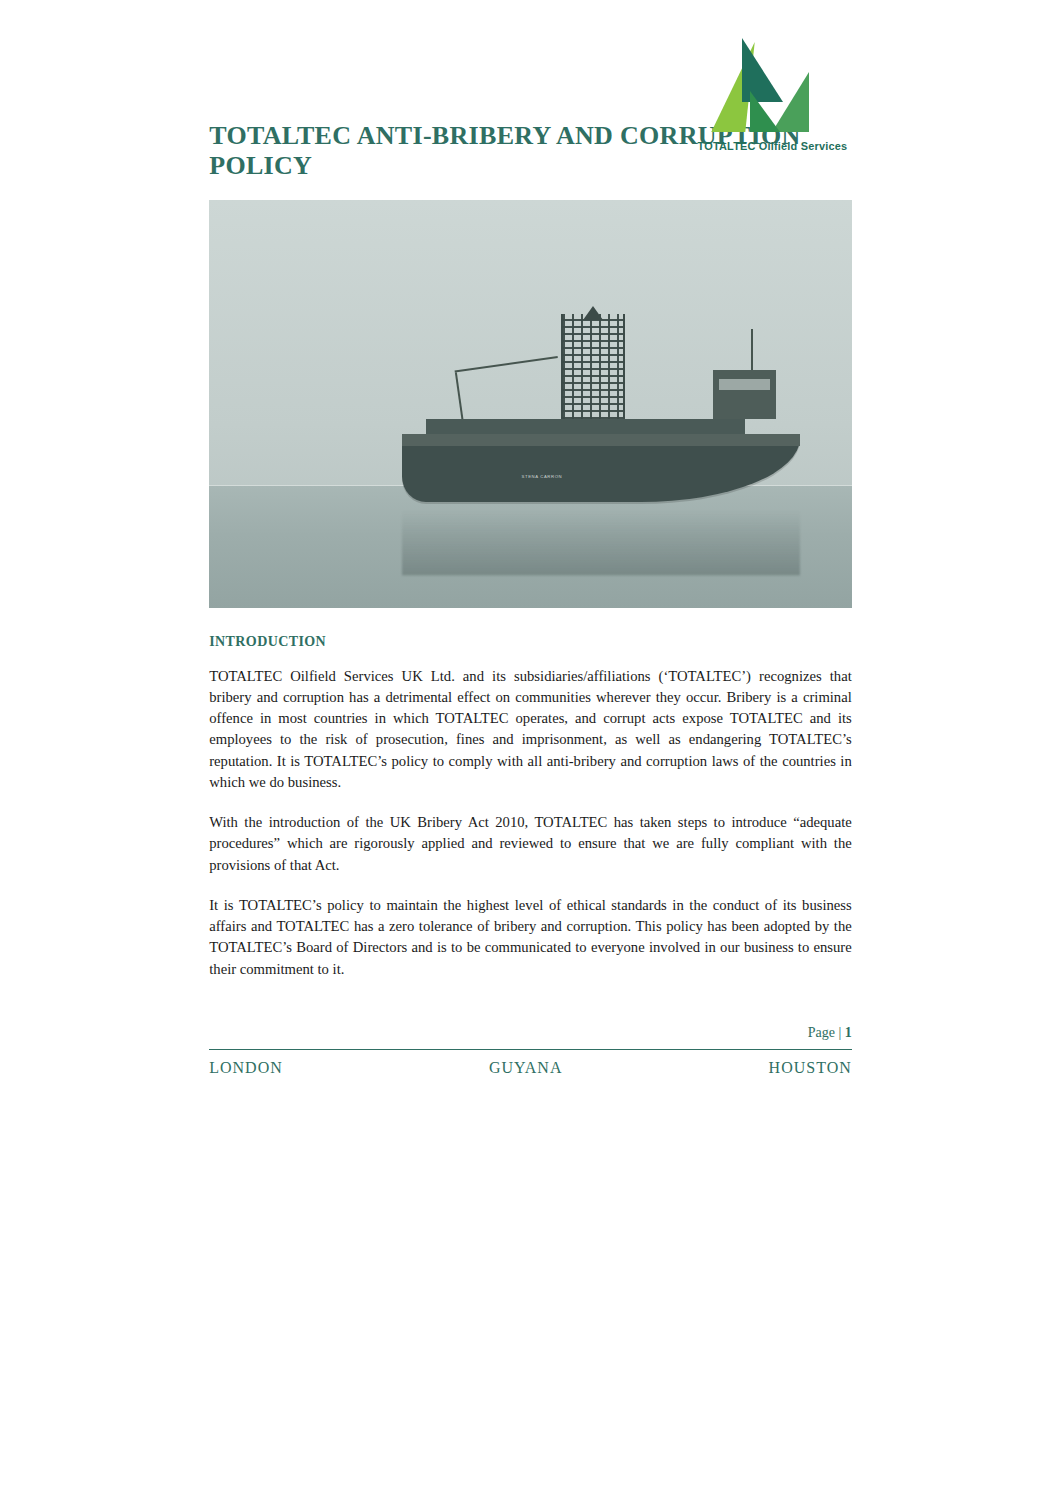TOTALTEC Oilfield Services
TOTALTEC ANTI‑BRIBERY AND CORRUPTION POLICY
STENA CARRON
INTRODUCTION
TOTALTEC Oilfield Services UK Ltd. and its subsidiaries/affiliations (‘TOTALTEC’) recognizes that bribery and corruption has a detrimental effect on communities wherever they occur. Bribery is a criminal offence in most countries in which TOTALTEC operates, and corrupt acts expose TOTALTEC and its employees to the risk of prosecution, fines and imprisonment, as well as endangering TOTALTEC’s reputation. It is TOTALTEC’s policy to comply with all anti‑bribery and corruption laws of the countries in which we do business.
With the introduction of the UK Bribery Act 2010, TOTALTEC has taken steps to introduce “adequate procedures” which are rigorously applied and reviewed to ensure that we are fully compliant with the provisions of that Act.
It is TOTALTEC’s policy to maintain the highest level of ethical standards in the conduct of its business affairs and TOTALTEC has a zero tolerance of bribery and corruption. This policy has been adopted by the TOTALTEC’s Board of Directors and is to be communicated to everyone involved in our business to ensure their commitment to it.
Page | 1
LONDON GUYANA HOUSTON